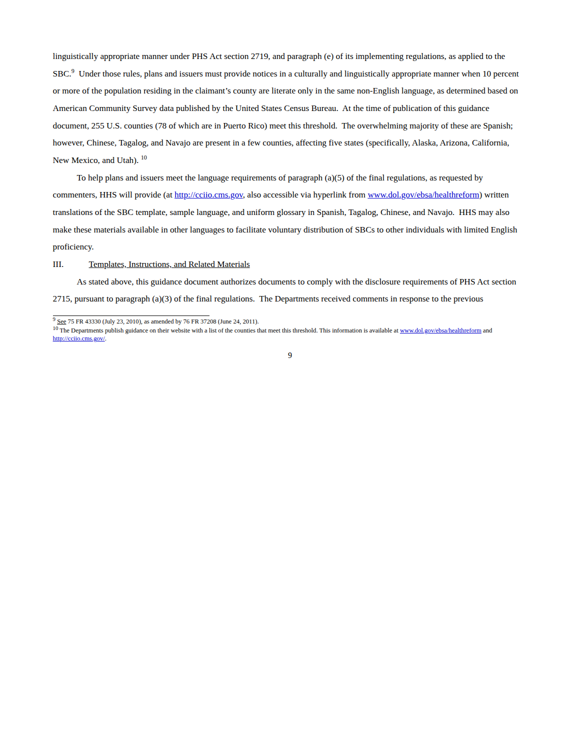linguistically appropriate manner under PHS Act section 2719, and paragraph (e) of its implementing regulations, as applied to the SBC.9 Under those rules, plans and issuers must provide notices in a culturally and linguistically appropriate manner when 10 percent or more of the population residing in the claimant’s county are literate only in the same non-English language, as determined based on American Community Survey data published by the United States Census Bureau. At the time of publication of this guidance document, 255 U.S. counties (78 of which are in Puerto Rico) meet this threshold. The overwhelming majority of these are Spanish; however, Chinese, Tagalog, and Navajo are present in a few counties, affecting five states (specifically, Alaska, Arizona, California, New Mexico, and Utah). 10
To help plans and issuers meet the language requirements of paragraph (a)(5) of the final regulations, as requested by commenters, HHS will provide (at http://cciio.cms.gov, also accessible via hyperlink from www.dol.gov/ebsa/healthreform) written translations of the SBC template, sample language, and uniform glossary in Spanish, Tagalog, Chinese, and Navajo. HHS may also make these materials available in other languages to facilitate voluntary distribution of SBCs to other individuals with limited English proficiency.
III. Templates, Instructions, and Related Materials
As stated above, this guidance document authorizes documents to comply with the disclosure requirements of PHS Act section 2715, pursuant to paragraph (a)(3) of the final regulations. The Departments received comments in response to the previous
9 See 75 FR 43330 (July 23, 2010), as amended by 76 FR 37208 (June 24, 2011).
10 The Departments publish guidance on their website with a list of the counties that meet this threshold. This information is available at www.dol.gov/ebsa/healthreform and http://cciio.cms.gov/.
9